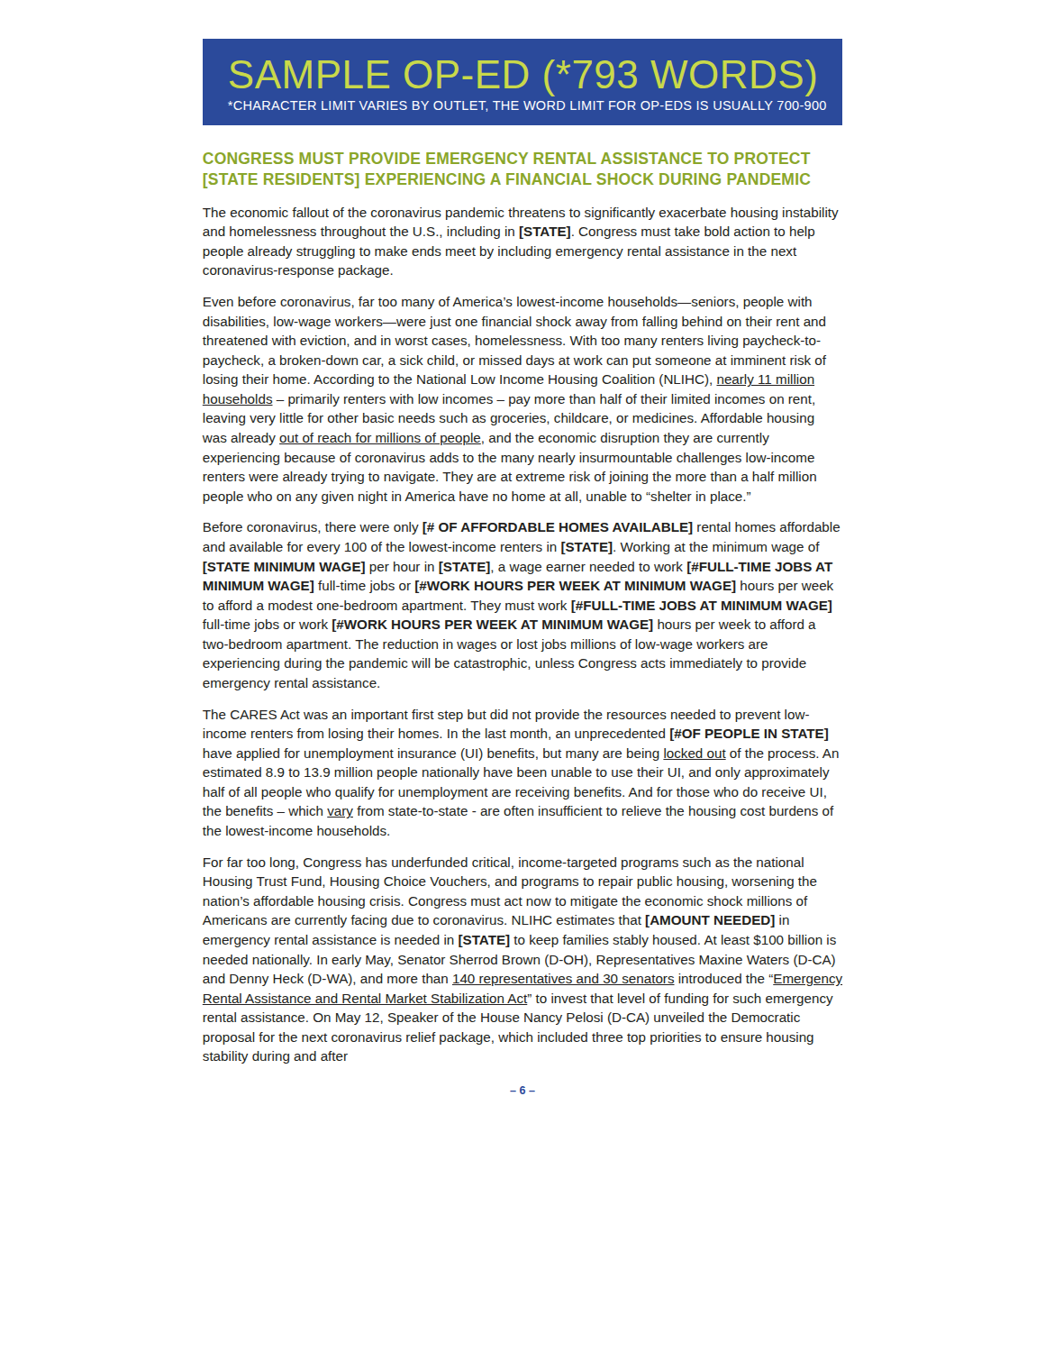Sample Op-Ed (*793 words)
*Character limit varies by outlet, the word limit for op-eds is usually 700-900
Congress must provide emergency rental assistance to protect [state residents] experiencing a financial shock during pandemic
The economic fallout of the coronavirus pandemic threatens to significantly exacerbate housing instability and homelessness throughout the U.S., including in [STATE]. Congress must take bold action to help people already struggling to make ends meet by including emergency rental assistance in the next coronavirus-response package.
Even before coronavirus, far too many of America’s lowest-income households—seniors, people with disabilities, low-wage workers—were just one financial shock away from falling behind on their rent and threatened with eviction, and in worst cases, homelessness. With too many renters living paycheck-to-paycheck, a broken-down car, a sick child, or missed days at work can put someone at imminent risk of losing their home. According to the National Low Income Housing Coalition (NLIHC), nearly 11 million households – primarily renters with low incomes – pay more than half of their limited incomes on rent, leaving very little for other basic needs such as groceries, childcare, or medicines. Affordable housing was already out of reach for millions of people, and the economic disruption they are currently experiencing because of coronavirus adds to the many nearly insurmountable challenges low-income renters were already trying to navigate. They are at extreme risk of joining the more than a half million people who on any given night in America have no home at all, unable to “shelter in place.”
Before coronavirus, there were only [# OF AFFORDABLE HOMES AVAILABLE] rental homes affordable and available for every 100 of the lowest-income renters in [STATE]. Working at the minimum wage of [STATE MINIMUM WAGE] per hour in [STATE], a wage earner needed to work [#FULL-TIME JOBS AT MINIMUM WAGE] full-time jobs or [#WORK HOURS PER WEEK AT MINIMUM WAGE] hours per week to afford a modest one-bedroom apartment. They must work [#FULL-TIME JOBS AT MINIMUM WAGE] full-time jobs or work [#WORK HOURS PER WEEK AT MINIMUM WAGE] hours per week to afford a two-bedroom apartment. The reduction in wages or lost jobs millions of low-wage workers are experiencing during the pandemic will be catastrophic, unless Congress acts immediately to provide emergency rental assistance.
The CARES Act was an important first step but did not provide the resources needed to prevent low-income renters from losing their homes. In the last month, an unprecedented [#OF PEOPLE IN STATE] have applied for unemployment insurance (UI) benefits, but many are being locked out of the process. An estimated 8.9 to 13.9 million people nationally have been unable to use their UI, and only approximately half of all people who qualify for unemployment are receiving benefits. And for those who do receive UI, the benefits – which vary from state-to-state - are often insufficient to relieve the housing cost burdens of the lowest-income households.
For far too long, Congress has underfunded critical, income-targeted programs such as the national Housing Trust Fund, Housing Choice Vouchers, and programs to repair public housing, worsening the nation’s affordable housing crisis. Congress must act now to mitigate the economic shock millions of Americans are currently facing due to coronavirus. NLIHC estimates that [AMOUNT NEEDED] in emergency rental assistance is needed in [STATE] to keep families stably housed. At least $100 billion is needed nationally. In early May, Senator Sherrod Brown (D-OH), Representatives Maxine Waters (D-CA) and Denny Heck (D-WA), and more than 140 representatives and 30 senators introduced the “Emergency Rental Assistance and Rental Market Stabilization Act” to invest that level of funding for such emergency rental assistance. On May 12, Speaker of the House Nancy Pelosi (D-CA) unveiled the Democratic proposal for the next coronavirus relief package, which included three top priorities to ensure housing stability during and after
– 6 –